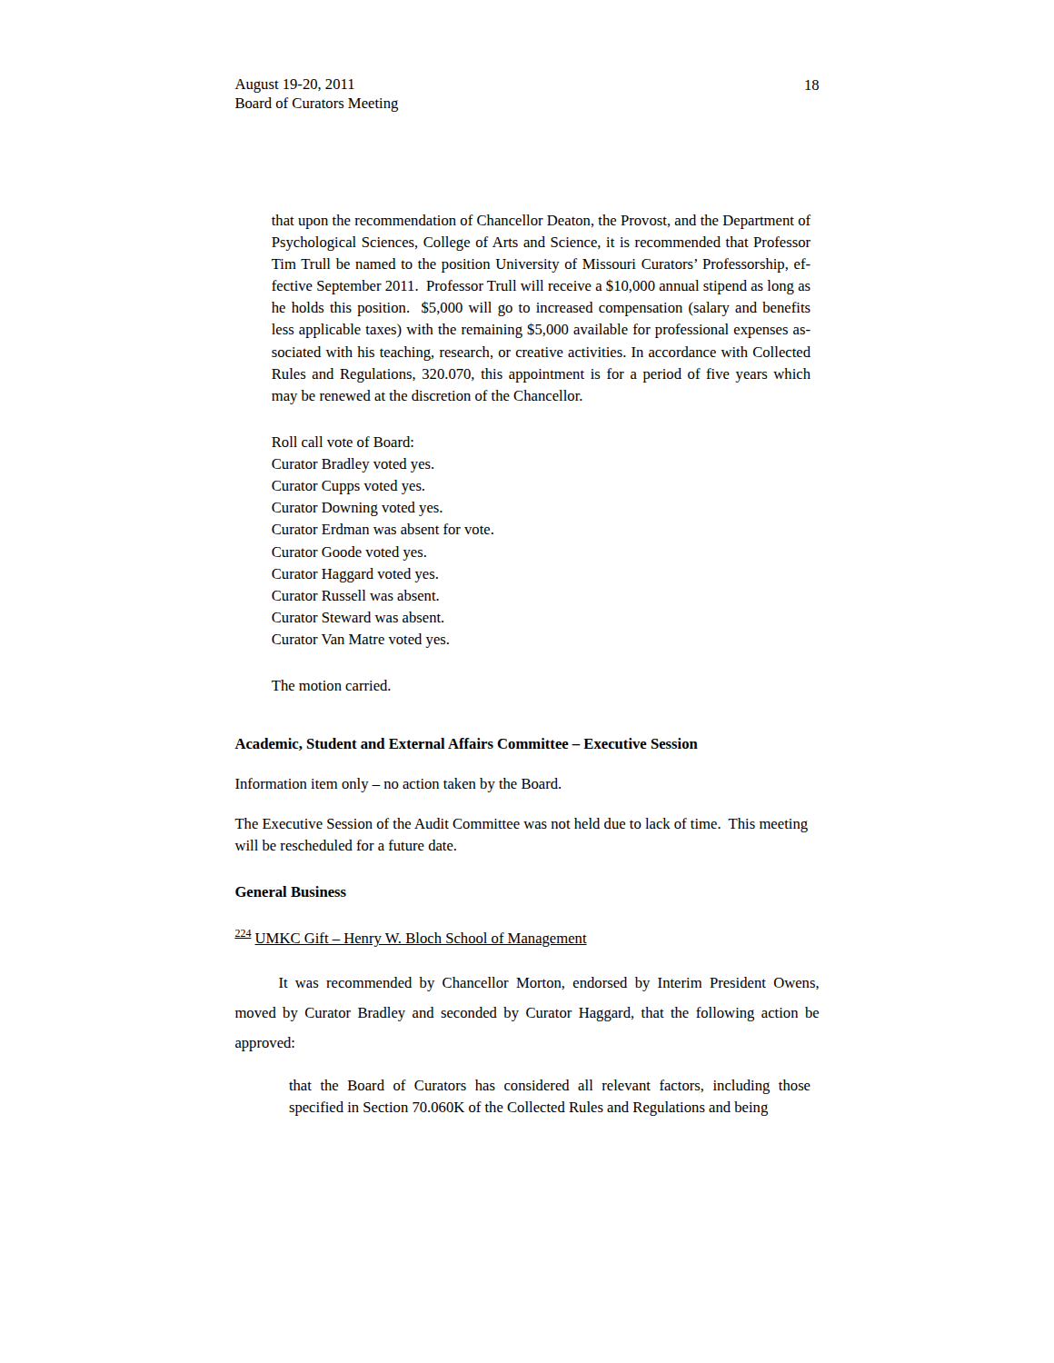August 19-20, 2011
Board of Curators Meeting
18
that upon the recommendation of Chancellor Deaton, the Provost, and the Department of Psychological Sciences, College of Arts and Science, it is recommended that Professor Tim Trull be named to the position University of Missouri Curators’ Professorship, effective September 2011. Professor Trull will receive a $10,000 annual stipend as long as he holds this position. $5,000 will go to increased compensation (salary and benefits less applicable taxes) with the remaining $5,000 available for professional expenses associated with his teaching, research, or creative activities. In accordance with Collected Rules and Regulations, 320.070, this appointment is for a period of five years which may be renewed at the discretion of the Chancellor.
Roll call vote of Board:
Curator Bradley voted yes.
Curator Cupps voted yes.
Curator Downing voted yes.
Curator Erdman was absent for vote.
Curator Goode voted yes.
Curator Haggard voted yes.
Curator Russell was absent.
Curator Steward was absent.
Curator Van Matre voted yes.
The motion carried.
Academic, Student and External Affairs Committee – Executive Session
Information item only – no action taken by the Board.
The Executive Session of the Audit Committee was not held due to lack of time. This meeting will be rescheduled for a future date.
General Business
224 UMKC Gift – Henry W. Bloch School of Management
It was recommended by Chancellor Morton, endorsed by Interim President Owens, moved by Curator Bradley and seconded by Curator Haggard, that the following action be approved:
that the Board of Curators has considered all relevant factors, including those specified in Section 70.060K of the Collected Rules and Regulations and being